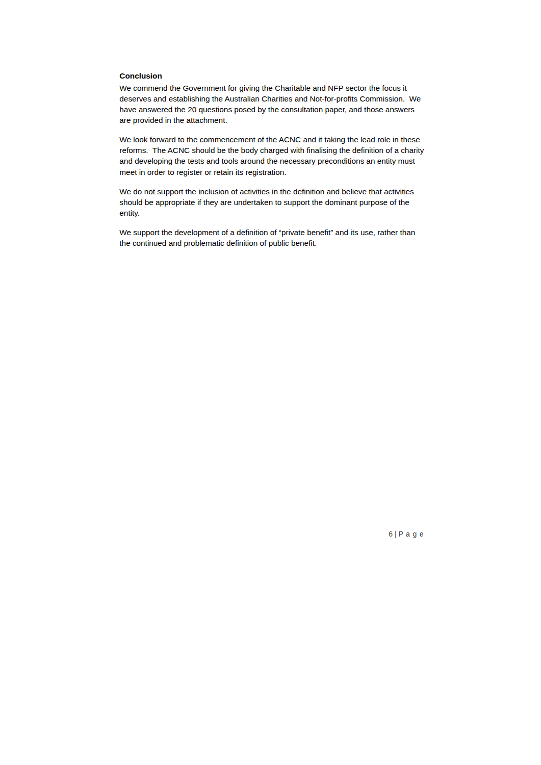Conclusion
We commend the Government for giving the Charitable and NFP sector the focus it deserves and establishing the Australian Charities and Not-for-profits Commission. We have answered the 20 questions posed by the consultation paper, and those answers are provided in the attachment.
We look forward to the commencement of the ACNC and it taking the lead role in these reforms. The ACNC should be the body charged with finalising the definition of a charity and developing the tests and tools around the necessary preconditions an entity must meet in order to register or retain its registration.
We do not support the inclusion of activities in the definition and believe that activities should be appropriate if they are undertaken to support the dominant purpose of the entity.
We support the development of a definition of “private benefit” and its use, rather than the continued and problematic definition of public benefit.
6 | P a g e